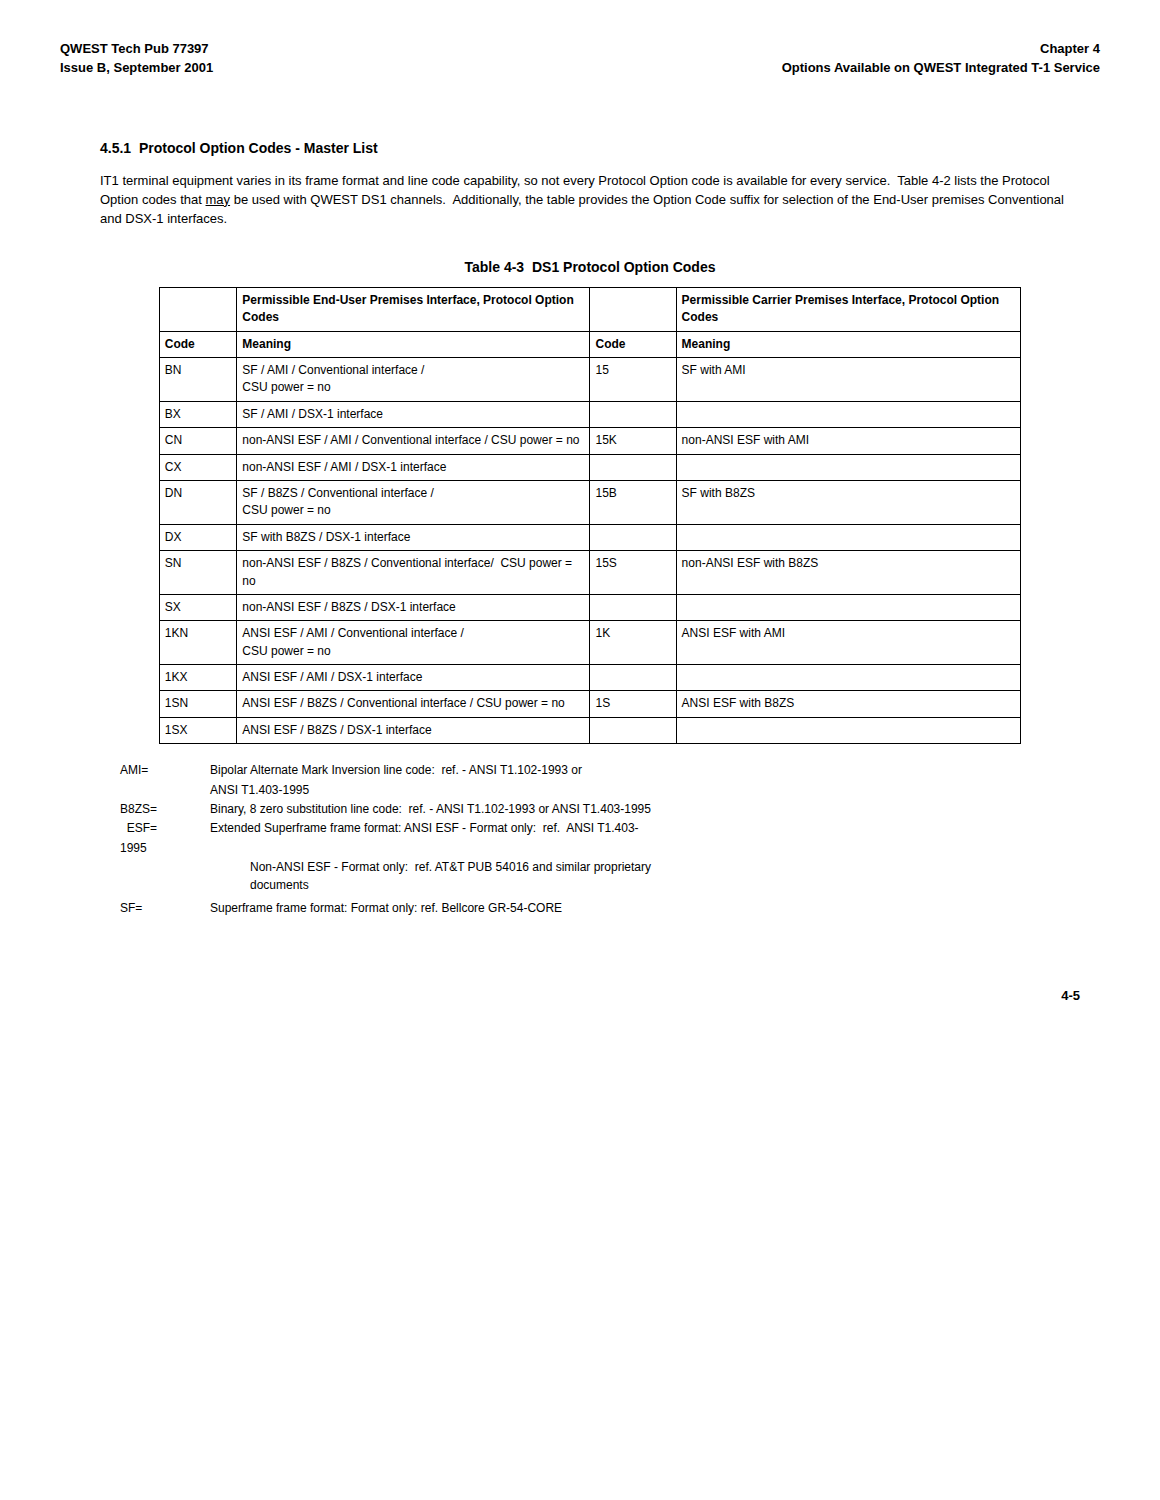QWEST Tech Pub 77397
Issue B, September 2001
Chapter 4
Options Available on QWEST Integrated T-1 Service
4.5.1 Protocol Option Codes - Master List
IT1 terminal equipment varies in its frame format and line code capability, so not every Protocol Option code is available for every service. Table 4-2 lists the Protocol Option codes that may be used with QWEST DS1 channels. Additionally, the table provides the Option Code suffix for selection of the End-User premises Conventional and DSX-1 interfaces.
Table 4-3 DS1 Protocol Option Codes
| | Permissible End-User Premises Interface, Protocol Option Codes | | Permissible Carrier Premises Interface, Protocol Option Codes |
| --- | --- | --- | --- |
| Code | Meaning | Code | Meaning |
| BN | SF / AMI / Conventional interface / CSU power = no | 15 | SF with AMI |
| BX | SF / AMI / DSX-1 interface | | |
| CN | non-ANSI ESF / AMI / Conventional interface / CSU power = no | 15K | non-ANSI ESF with AMI |
| CX | non-ANSI ESF / AMI / DSX-1 interface | | |
| DN | SF / B8ZS / Conventional interface / CSU power = no | 15B | SF with B8ZS |
| DX | SF with B8ZS / DSX-1 interface | | |
| SN | non-ANSI ESF / B8ZS / Conventional interface/ CSU power = no | 15S | non-ANSI ESF with B8ZS |
| SX | non-ANSI ESF / B8ZS / DSX-1 interface | | |
| 1KN | ANSI ESF / AMI / Conventional interface / CSU power = no | 1K | ANSI ESF with AMI |
| 1KX | ANSI ESF / AMI / DSX-1 interface | | |
| 1SN | ANSI ESF / B8ZS / Conventional interface / CSU power = no | 1S | ANSI ESF with B8ZS |
| 1SX | ANSI ESF / B8ZS / DSX-1 interface | | |
AMI=
Bipolar Alternate Mark Inversion line code: ref. - ANSI T1.102-1993 or
ANSI T1.403-1995
B8ZS=
Binary, 8 zero substitution line code: ref. - ANSI T1.102-1993 or ANSI T1.403-1995
ESF=Extended Superframe frame format: ANSI ESF - Format only: ref. ANSI T1.403-
1995
Non-ANSI ESF - Format only: ref. AT&T PUB 54016 and similar proprietary
documents
SF=
Superframe frame format: Format only: ref. Bellcore GR-54-CORE
4-5